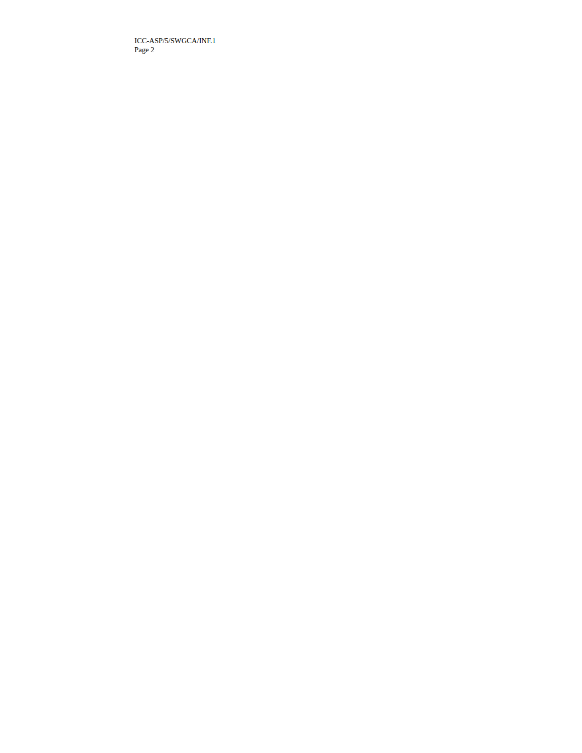ICC-ASP/5/SWGCA/INF.1 Page 2